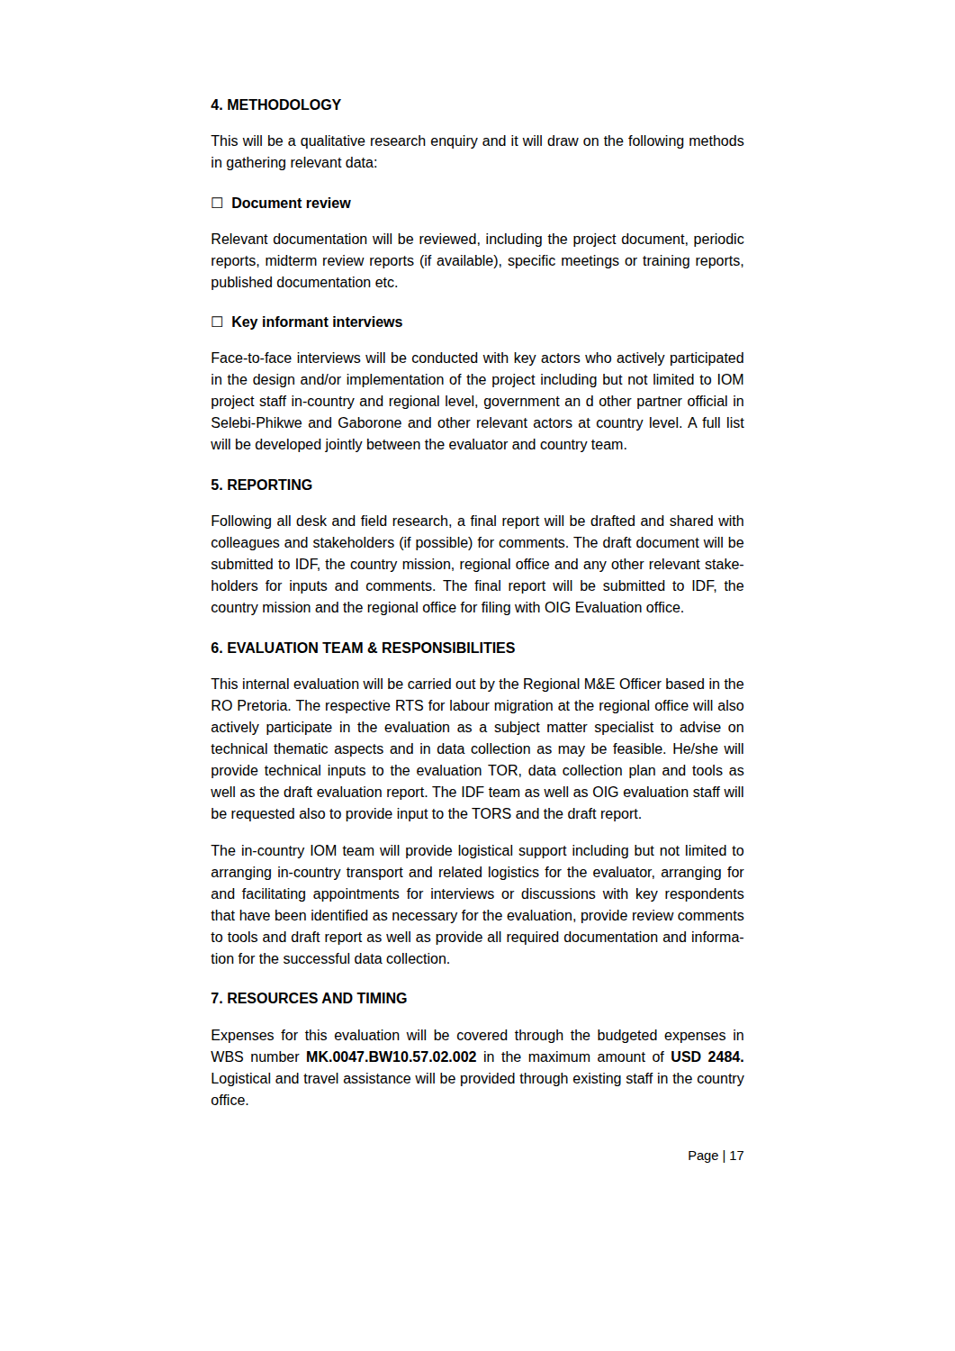4. METHODOLOGY
This will be a qualitative research enquiry and it will draw on the following methods in gathering relevant data:
☐Document review
Relevant documentation will be reviewed, including the project document, periodic reports, midterm review reports (if available), specific meetings or training reports, published documentation etc.
☐Key informant interviews
Face-to-face interviews will be conducted with key actors who actively participated in the design and/or implementation of the project including but not limited to IOM project staff in-country and regional level, government an d other partner official in Selebi-Phikwe and Gaborone and other relevant actors at country level. A full list will be developed jointly between the evaluator and country team.
5. REPORTING
Following all desk and field research, a final report will be drafted and shared with colleagues and stakeholders (if possible) for comments. The draft document will be submitted to IDF, the country mission, regional office and any other relevant stakeholders for inputs and comments. The final report will be submitted to IDF, the country mission and the regional office for filing with OIG Evaluation office.
6. EVALUATION TEAM & RESPONSIBILITIES
This internal evaluation will be carried out by the Regional M&E Officer based in the RO Pretoria. The respective RTS for labour migration at the regional office will also actively participate in the evaluation as a subject matter specialist to advise on technical thematic aspects and in data collection as may be feasible. He/she will provide technical inputs to the evaluation TOR, data collection plan and tools as well as the draft evaluation report. The IDF team as well as OIG evaluation staff will be requested also to provide input to the TORS and the draft report.
The in-country IOM team will provide logistical support including but not limited to arranging in-country transport and related logistics for the evaluator, arranging for and facilitating appointments for interviews or discussions with key respondents that have been identified as necessary for the evaluation, provide review comments to tools and draft report as well as provide all required documentation and information for the successful data collection.
7. RESOURCES AND TIMING
Expenses for this evaluation will be covered through the budgeted expenses in WBS number MK.0047.BW10.57.02.002 in the maximum amount of USD 2484. Logistical and travel assistance will be provided through existing staff in the country office.
Page | 17